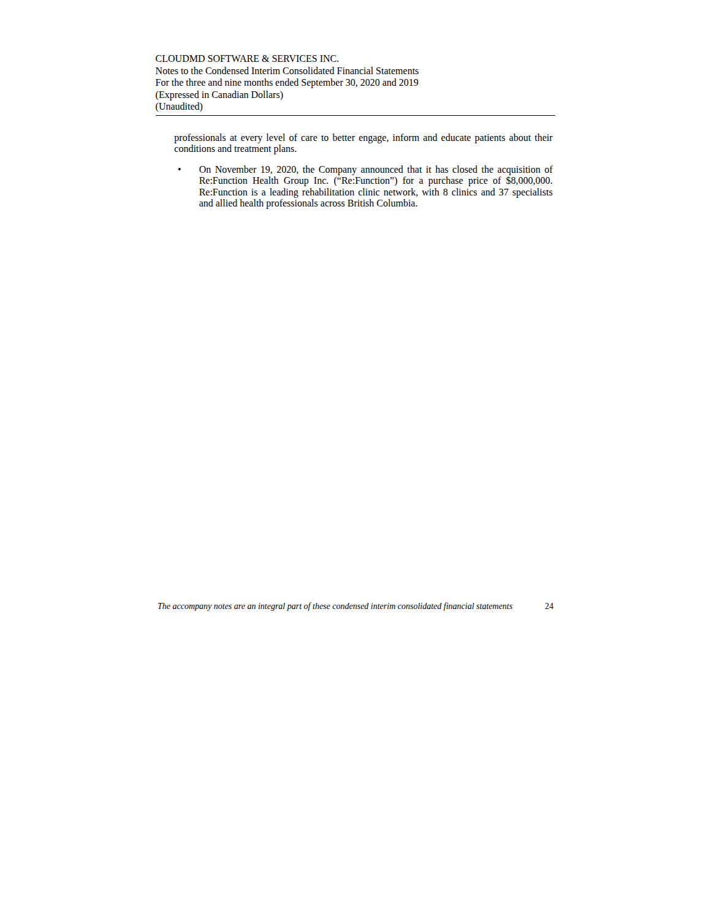CLOUDMD SOFTWARE & SERVICES INC.
Notes to the Condensed Interim Consolidated Financial Statements
For the three and nine months ended September 30, 2020 and 2019
(Expressed in Canadian Dollars)
(Unaudited)
professionals at every level of care to better engage, inform and educate patients about their conditions and treatment plans.
On November 19, 2020, the Company announced that it has closed the acquisition of Re:Function Health Group Inc. (“Re:Function”) for a purchase price of $8,000,000. Re:Function is a leading rehabilitation clinic network, with 8 clinics and 37 specialists and allied health professionals across British Columbia.
The accompany notes are an integral part of these condensed interim consolidated financial statements 24